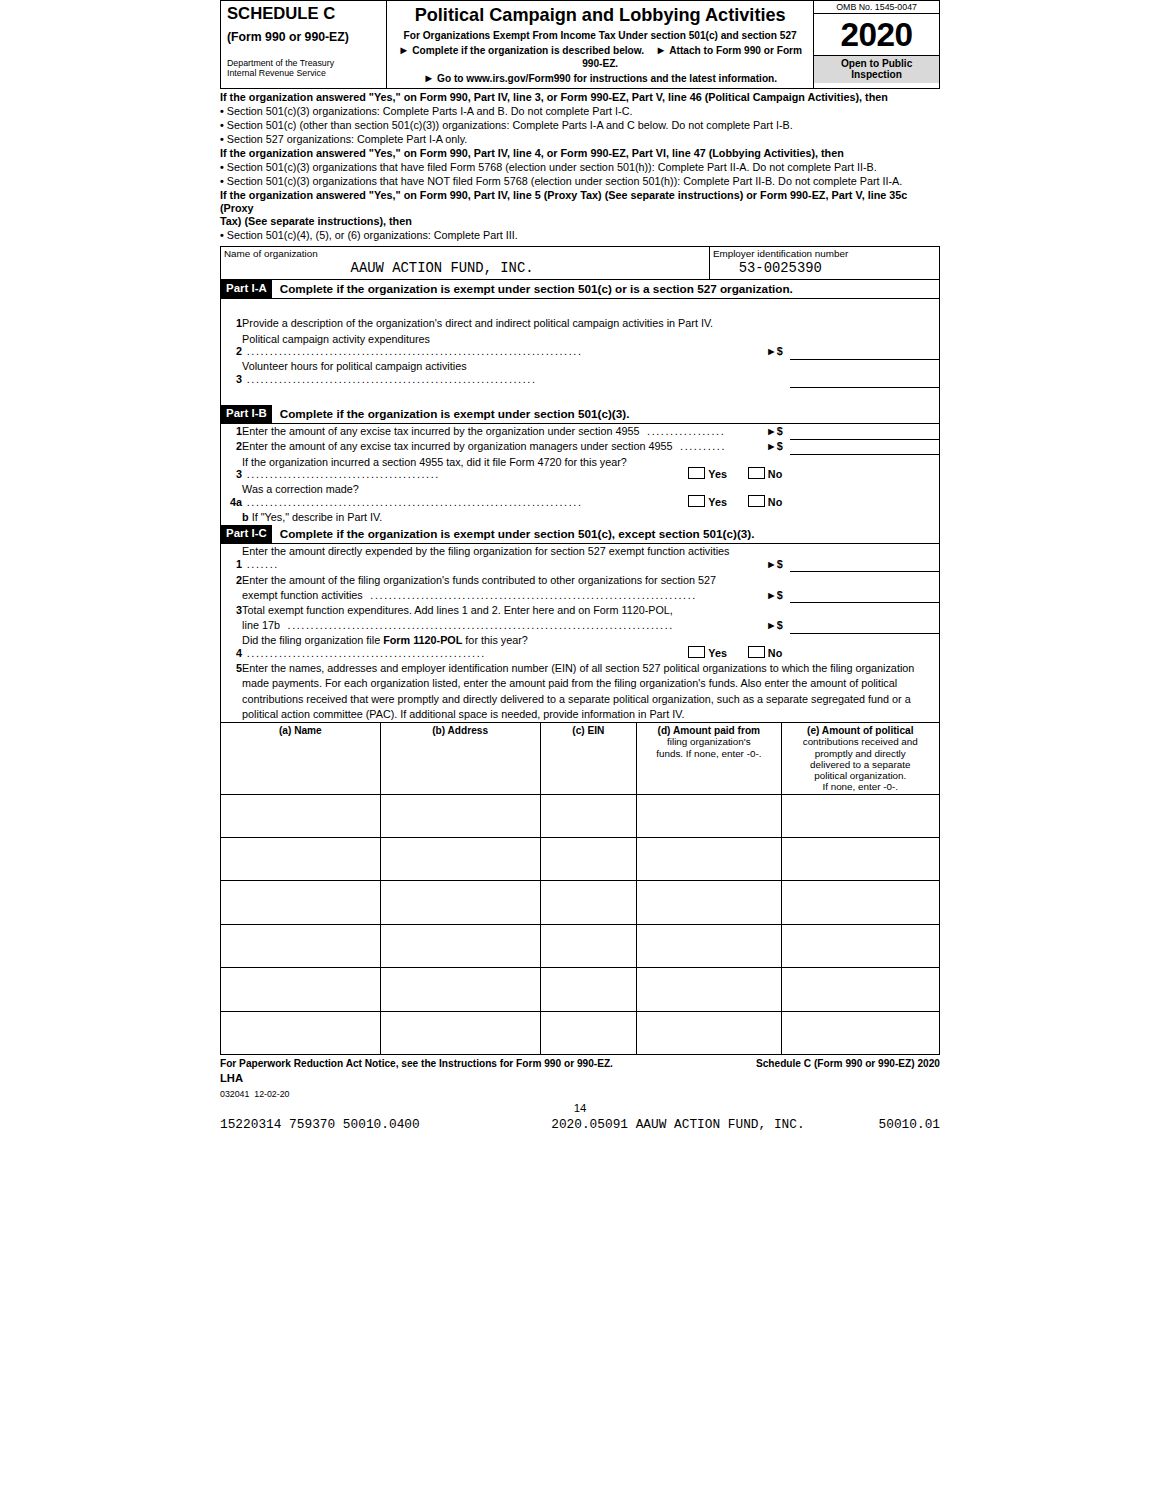| SCHEDULE C (Form 990 or 990-EZ) Department of the Treasury Internal Revenue Service | Political Campaign and Lobbying Activities For Organizations Exempt From Income Tax Under section 501(c) and section 527 ► Complete if the organization is described below. ► Attach to Form 990 or Form 990-EZ. ► Go to www.irs.gov/Form990 for instructions and the latest information. | OMB No. 1545-0047 2020 Open to Public Inspection |
If the organization answered "Yes," on Form 990, Part IV, line 3, or Form 990-EZ, Part V, line 46 (Political Campaign Activities), then
Section 501(c)(3) organizations: Complete Parts I-A and B. Do not complete Part I-C.
Section 501(c) (other than section 501(c)(3)) organizations: Complete Parts I-A and C below. Do not complete Part I-B.
Section 527 organizations: Complete Part I-A only.
If the organization answered "Yes," on Form 990, Part IV, line 4, or Form 990-EZ, Part VI, line 47 (Lobbying Activities), then
Section 501(c)(3) organizations that have filed Form 5768 (election under section 501(h)): Complete Part II-A. Do not complete Part II-B.
Section 501(c)(3) organizations that have NOT filed Form 5768 (election under section 501(h)): Complete Part II-B. Do not complete Part II-A.
If the organization answered "Yes," on Form 990, Part IV, line 5 (Proxy Tax) (See separate instructions) or Form 990-EZ, Part V, line 35c (Proxy
Tax) (See separate instructions), then
Section 501(c)(4), (5), or (6) organizations: Complete Part III.
| Name of organization AAUW ACTION FUND, INC. | Employer identification number 53-0025390 |
Part I-A
Complete if the organization is exempt under section 501(c) or is a section 527 organization.
| 1 | Provide a description of the organization's direct and indirect political campaign activities in Part IV. | | | |
| 2 | Political campaign activity expenditures ................................................................................................................................................. | ► | $ | |
| 3 | Volunteer hours for political campaign activities ......................................................................................................... | | | |
Part I-B
Complete if the organization is exempt under section 501(c)(3).
| 1 | Enter the amount of any excise tax incurred by the organization under section 4955 ................. | ► | $ | |
| 2 | Enter the amount of any excise tax incurred by organization managers under section 4955 .......... | ► | $ | |
| 3 | If the organization incurred a section 4955 tax, did it file Form 4720 for this year? ................................................................. | Yes | No |
| 4a | Was a correction made? ......................................................................................................................................................... | Yes | No |
| | b If "Yes," describe in Part IV. |
Part I-C
Complete if the organization is exempt under section 501(c), except section 501(c)(3).
| 1 | Enter the amount directly expended by the filing organization for section 527 exempt function activities ....... | ► | $ | |
| 2 | Enter the amount of the filing organization's funds contributed to other organizations for section 527 |
| | exempt function activities ..................................................................................................................................... | ► | $ | |
| 3 | Total exempt function expenditures. Add lines 1 and 2. Enter here and on Form 1120-POL, |
| | line 17b ................................................................................................................................................................. | ► | $ | |
| 4 | Did the filing organization file Form 1120-POL for this year? ......................................................................................... | Yes | No |
| 5 | Enter the names, addresses and employer identification number (EIN) of all section 527 political organizations to which the filing organization |
| | made payments. For each organization listed, enter the amount paid from the filing organization's funds. Also enter the amount of political |
| | contributions received that were promptly and directly delivered to a separate political organization, such as a separate segregated fund or a |
| | political action committee (PAC). If additional space is needed, provide information in Part IV. |
| (a) Name | (b) Address | (c) EIN | (d) Amount paid from filing organization's funds. If none, enter -0-. | (e) Amount of political contributions received and promptly and directly delivered to a separate political organization. If none, enter -0-. |
| --- | --- | --- | --- | --- |
For Paperwork Reduction Act Notice, see the Instructions for Form 990 or 990-EZ.
Schedule C (Form 990 or 990-EZ) 2020
LHA
032041 12-02-20
14
15220314 759370 50010.0400 2020.05091 AAUW ACTION FUND, INC. 50010.01